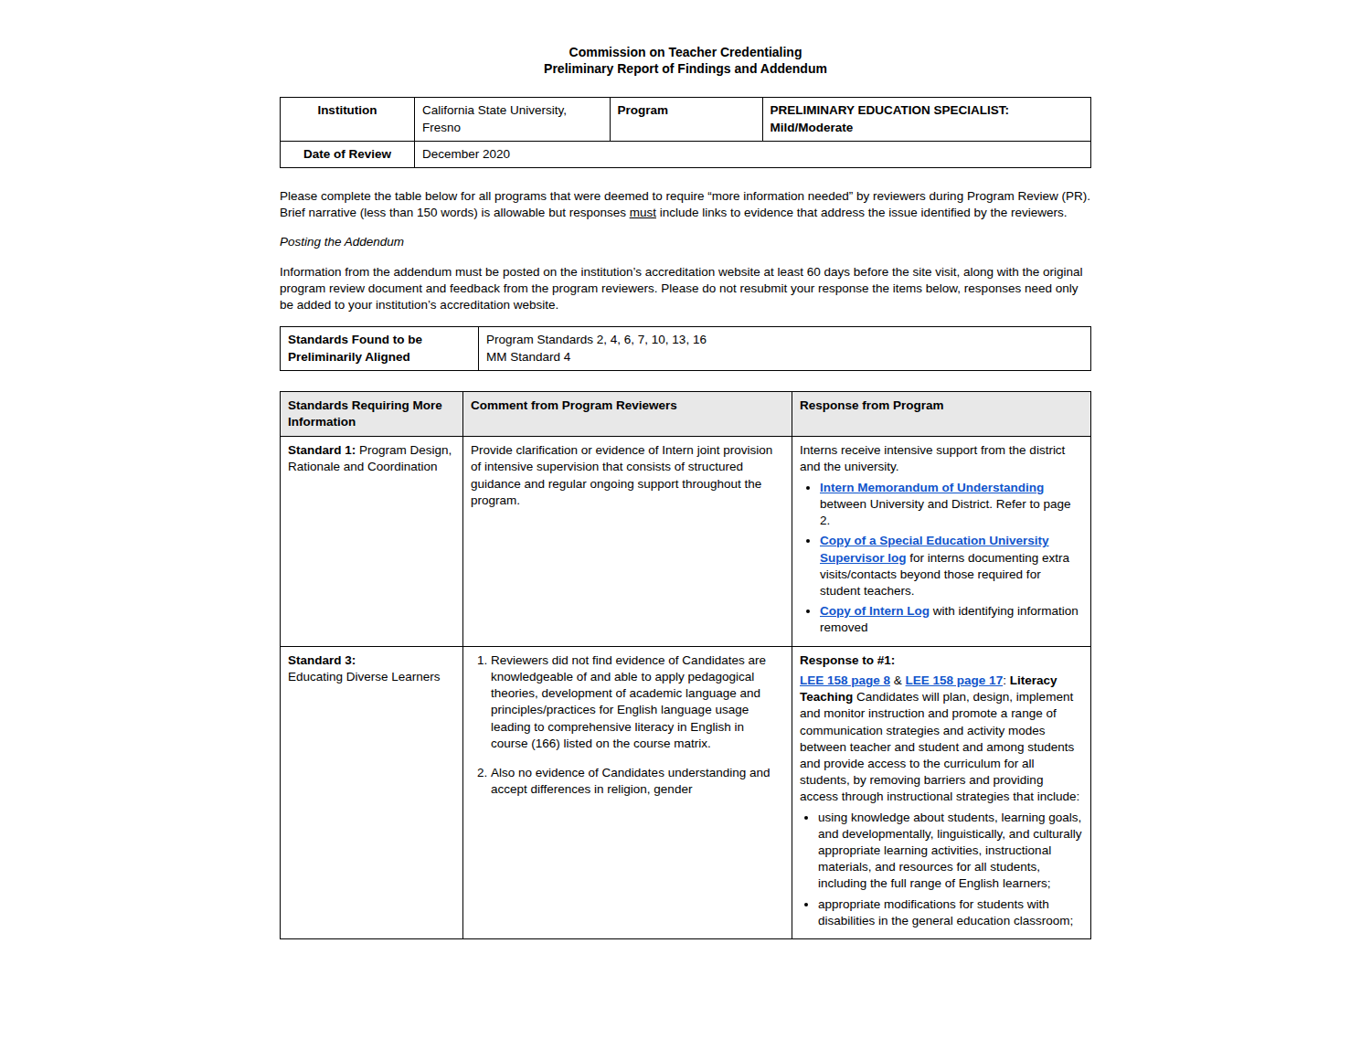Commission on Teacher Credentialing
Preliminary Report of Findings and Addendum
| Institution | California State University, Fresno | Program | PRELIMINARY EDUCATION SPECIALIST: Mild/Moderate |
| Date of Review | December 2020 |
Please complete the table below for all programs that were deemed to require “more information needed” by reviewers during Program Review (PR). Brief narrative (less than 150 words) is allowable but responses must include links to evidence that address the issue identified by the reviewers.
Posting the Addendum
Information from the addendum must be posted on the institution’s accreditation website at least 60 days before the site visit, along with the original program review document and feedback from the program reviewers. Please do not resubmit your response the items below, responses need only be added to your institution’s accreditation website.
| Standards Found to be Preliminarily Aligned | Program Standards 2, 4, 6, 7, 10, 13, 16 MM Standard 4 |
| Standards Requiring More Information | Comment from Program Reviewers | Response from Program |
| --- | --- | --- |
| Standard 1: Program Design, Rationale and Coordination | Provide clarification or evidence of Intern joint provision of intensive supervision that consists of structured guidance and regular ongoing support throughout the program. | Interns receive intensive support from the district and the university. Intern Memorandum of Understanding between University and District. Refer to page 2. Copy of a Special Education University Supervisor log for interns documenting extra visits/contacts beyond those required for student teachers. Copy of Intern Log with identifying information removed |
| Standard 3: Educating Diverse Learners | Reviewers did not find evidence of Candidates are knowledgeable of and able to apply pedagogical theories, development of academic language and principles/practices for English language usage leading to comprehensive literacy in English in course (166) listed on the course matrix. Also no evidence of Candidates understanding and accept differences in religion, gender | Response to #1: LEE 158 page 8 & LEE 158 page 17 : Literacy Teaching Candidates will plan, design, implement and monitor instruction and promote a range of communication strategies and activity modes between teacher and student and among students and provide access to the curriculum for all students, by removing barriers and providing access through instructional strategies that include: using knowledge about students, learning goals, and developmentally, linguistically, and culturally appropriate learning activities, instructional materials, and resources for all students, including the full range of English learners; appropriate modifications for students with disabilities in the general education classroom; |